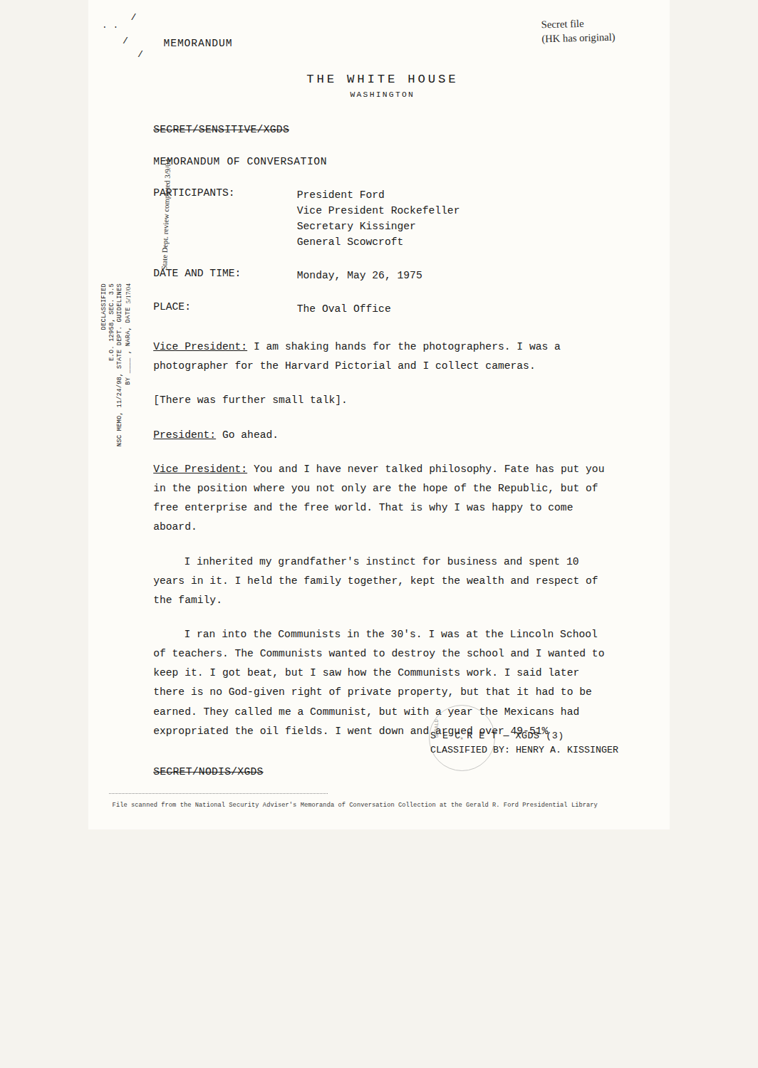. .
/
/
/
Secret file
(HK has original)
MEMORANDUM
THE WHITE HOUSE
WASHINGTON
SECRET/SENSITIVE/XGDS
MEMORANDUM OF CONVERSATION
| PARTICIPANTS: | President Ford Vice President Rockefeller Secretary Kissinger General Scowcroft |
| DATE AND TIME: | Monday, May 26, 1975 |
| PLACE: | The Oval Office |
Vice President: I am shaking hands for the photographers. I was a photographer for the Harvard Pictorial and I collect cameras.
[There was further small talk].
President: Go ahead.
Vice President: You and I have never talked philosophy. Fate has put you in the position where you not only are the hope of the Republic, but of free enterprise and the free world. That is why I was happy to come aboard.
I inherited my grandfather's instinct for business and spent 10 years in it. I held the family together, kept the wealth and respect of the family.
I ran into the Communists in the 30's. I was at the Lincoln School of teachers. The Communists wanted to destroy the school and I wanted to keep it. I got beat, but I saw how the Communists work. I said later there is no God-given right of private property, but that it had to be earned. They called me a Communist, but with a year the Mexicans had expropriated the oil fields. I went down and argued over 49-51%
DECLASSIFIED E.O. 12958, SEC. 3.5 NSC MEMO, 11/24/98, STATE DEPT. GUIDELINES BY ____ , NARA, DATE 5/17/04
State Dept. review completed 3/9/04
SECRET/NODIS/XGDS
★
GERALD
S E C R E T — XGDS (3)
CLASSIFIED BY: HENRY A. KISSINGER
File scanned from the National Security Adviser's Memoranda of Conversation Collection at the Gerald R. Ford Presidential Library